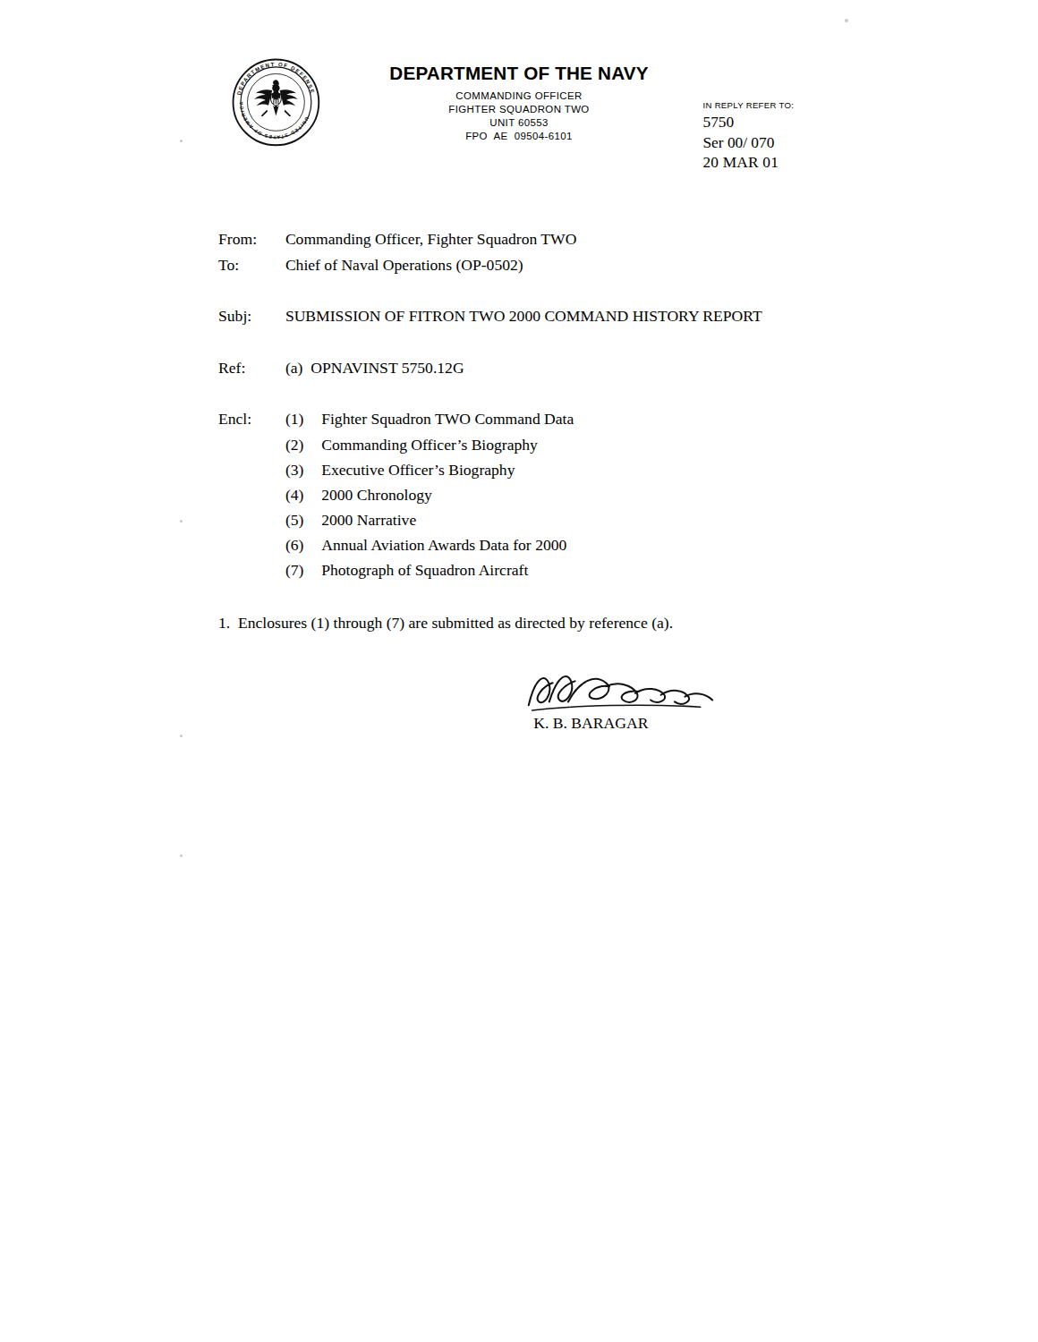DEPARTMENT OF DEFENSE UNITED STATES OF AMERICA
DEPARTMENT OF THE NAVY
COMMANDING OFFICER
FIGHTER SQUADRON TWO
UNIT 60553
FPO AE 09504-6101
IN REPLY REFER TO:
5750
Ser 00/ 070
20 MAR 01
| From: | Commanding Officer, Fighter Squadron TWO |
| To: | Chief of Naval Operations (OP-0502) |
| Subj: | SUBMISSION OF FITRON TWO 2000 COMMAND HISTORY REPORT |
| Ref: | (a) OPNAVINST 5750.12G |
| Encl: | (1) Fighter Squadron TWO Command Data (2) Commanding Officer’s Biography (3) Executive Officer’s Biography (4) 2000 Chronology (5) 2000 Narrative (6) Annual Aviation Awards Data for 2000 (7) Photograph of Squadron Aircraft |
1. Enclosures (1) through (7) are submitted as directed by reference (a).
K. B. BARAGAR